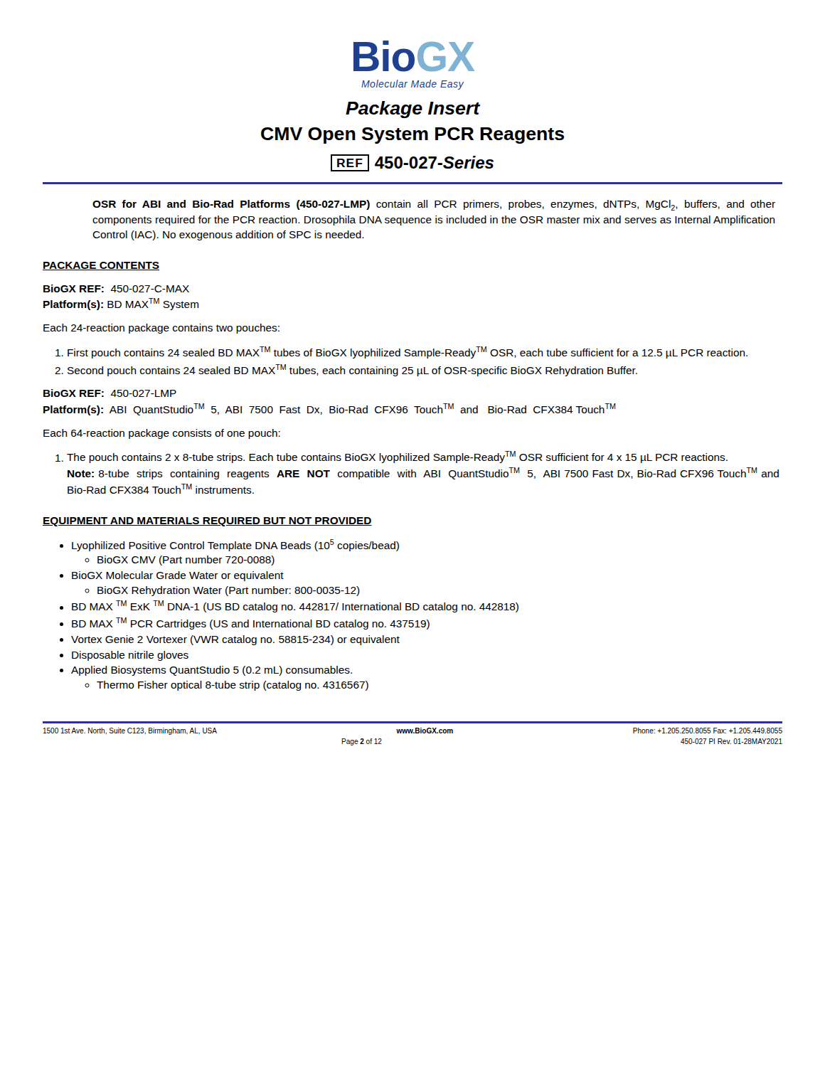Bio GX
Molecular Made Easy
Package Insert
CMV Open System PCR Reagents
REF 450-027-Series
OSR for ABI and Bio-Rad Platforms (450-027-LMP) contain all PCR primers, probes, enzymes, dNTPs, MgCl2, buffers, and other components required for the PCR reaction. Drosophila DNA sequence is included in the OSR master mix and serves as Internal Amplification Control (IAC). No exogenous addition of SPC is needed.
PACKAGE CONTENTS
BioGX REF: 450-027-C-MAX
Platform(s): BD MAXTM System
Each 24-reaction package contains two pouches:
First pouch contains 24 sealed BD MAXTM tubes of BioGX lyophilized Sample-ReadyTM OSR, each tube sufficient for a 12.5 µL PCR reaction.
Second pouch contains 24 sealed BD MAXTM tubes, each containing 25 µL of OSR-specific BioGX Rehydration Buffer.
BioGX REF: 450-027-LMP
Platform(s): ABI QuantStudioTM 5, ABI 7500 Fast Dx, Bio-Rad CFX96 TouchTM and Bio-Rad CFX384 TouchTM
Each 64-reaction package consists of one pouch:
The pouch contains 2 x 8-tube strips. Each tube contains BioGX lyophilized Sample-ReadyTM OSR sufficient for 4 x 15 µL PCR reactions.
Note: 8-tube strips containing reagents ARE NOT compatible with ABI QuantStudioTM 5, ABI 7500 Fast Dx, Bio-Rad CFX96 TouchTM and Bio-Rad CFX384 TouchTM instruments.
EQUIPMENT AND MATERIALS REQUIRED BUT NOT PROVIDED
Lyophilized Positive Control Template DNA Beads (105 copies/bead)
BioGX CMV (Part number 720-0088)
BioGX Molecular Grade Water or equivalent
BioGX Rehydration Water (Part number: 800-0035-12)
BD MAX TM ExK TM DNA-1 (US BD catalog no. 442817/ International BD catalog no. 442818)
BD MAX TM PCR Cartridges (US and International BD catalog no. 437519)
Vortex Genie 2 Vortexer (VWR catalog no. 58815-234) or equivalent
Disposable nitrile gloves
Applied Biosystems QuantStudio 5 (0.2 mL) consumables.
Thermo Fisher optical 8-tube strip (catalog no. 4316567)
1500 1st Ave. North, Suite C123, Birmingham, AL, USA
www.BioGX.com
Phone: +1.205.250.8055 Fax: +1.205.449.8055
Page 2 of 12
450-027 PI Rev. 01-28MAY2021